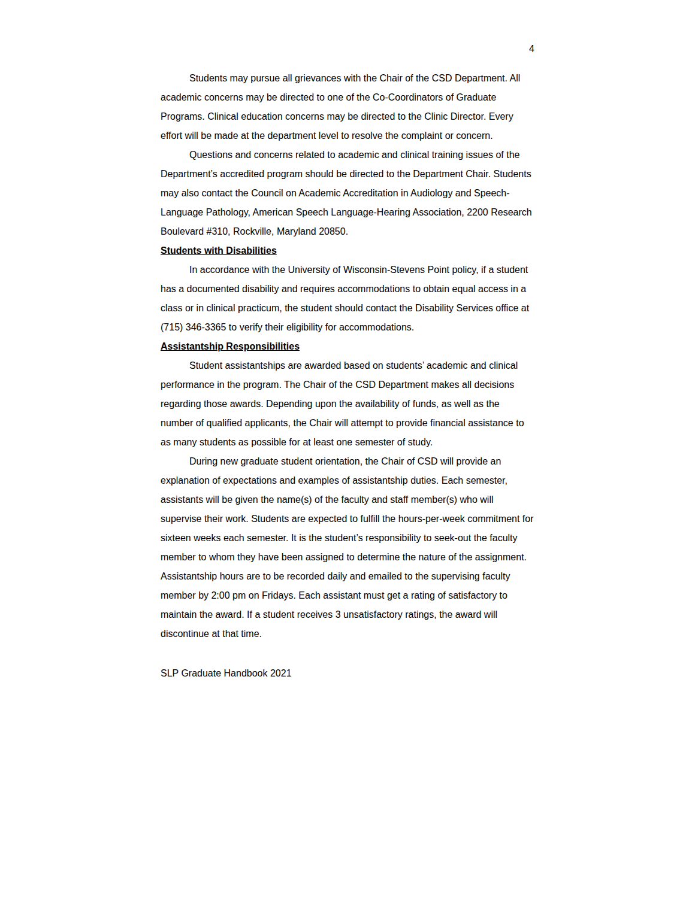4
Students may pursue all grievances with the Chair of the CSD Department. All academic concerns may be directed to one of the Co-Coordinators of Graduate Programs. Clinical education concerns may be directed to the Clinic Director. Every effort will be made at the department level to resolve the complaint or concern.
Questions and concerns related to academic and clinical training issues of the Department’s accredited program should be directed to the Department Chair. Students may also contact the Council on Academic Accreditation in Audiology and Speech- Language Pathology, American Speech Language-Hearing Association, 2200 Research Boulevard #310, Rockville, Maryland 20850.
Students with Disabilities
In accordance with the University of Wisconsin-Stevens Point policy, if a student has a documented disability and requires accommodations to obtain equal access in a class or in clinical practicum, the student should contact the Disability Services office at (715) 346-3365 to verify their eligibility for accommodations.
Assistantship Responsibilities
Student assistantships are awarded based on students’ academic and clinical performance in the program. The Chair of the CSD Department makes all decisions regarding those awards. Depending upon the availability of funds, as well as the number of qualified applicants, the Chair will attempt to provide financial assistance to as many students as possible for at least one semester of study.
During new graduate student orientation, the Chair of CSD will provide an explanation of expectations and examples of assistantship duties. Each semester, assistants will be given the name(s) of the faculty and staff member(s) who will supervise their work. Students are expected to fulfill the hours-per-week commitment for sixteen weeks each semester. It is the student’s responsibility to seek-out the faculty member to whom they have been assigned to determine the nature of the assignment. Assistantship hours are to be recorded daily and emailed to the supervising faculty member by 2:00 pm on Fridays. Each assistant must get a rating of satisfactory to maintain the award. If a student receives 3 unsatisfactory ratings, the award will discontinue at that time.
SLP Graduate Handbook 2021